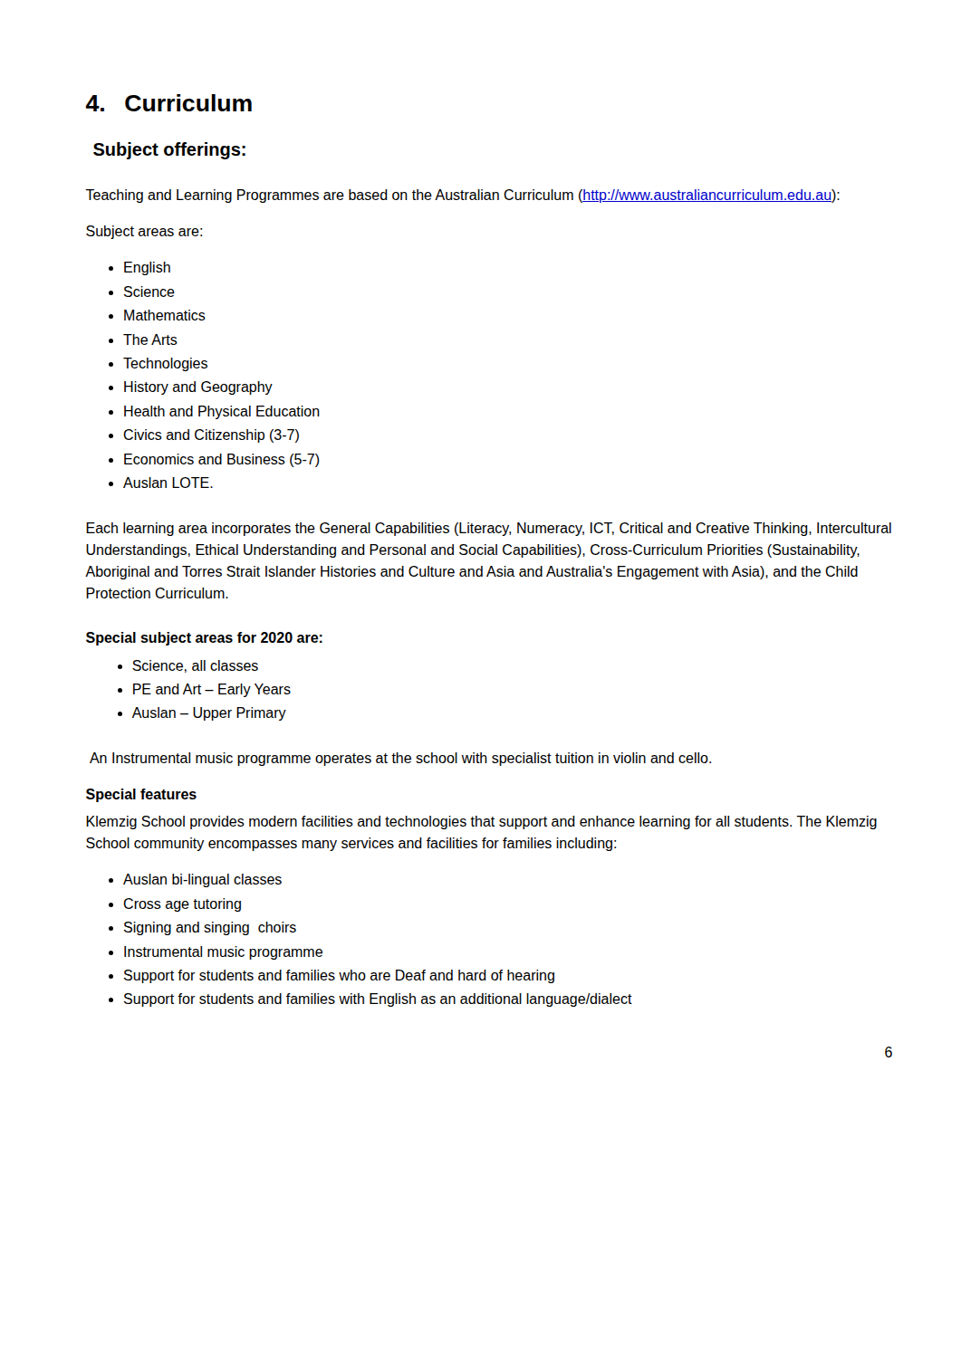4. Curriculum
Subject offerings:
Teaching and Learning Programmes are based on the Australian Curriculum (http://www.australiancurriculum.edu.au):
Subject areas are:
English
Science
Mathematics
The Arts
Technologies
History and Geography
Health and Physical Education
Civics and Citizenship (3-7)
Economics and Business (5-7)
Auslan LOTE.
Each learning area incorporates the General Capabilities (Literacy, Numeracy, ICT, Critical and Creative Thinking, Intercultural Understandings, Ethical Understanding and Personal and Social Capabilities), Cross-Curriculum Priorities (Sustainability, Aboriginal and Torres Strait Islander Histories and Culture and Asia and Australia's Engagement with Asia), and the Child Protection Curriculum.
Special subject areas for 2020 are:
Science, all classes
PE and Art – Early Years
Auslan – Upper Primary
An Instrumental music programme operates at the school with specialist tuition in violin and cello.
Special features
Klemzig School provides modern facilities and technologies that support and enhance learning for all students. The Klemzig School community encompasses many services and facilities for families including:
Auslan bi-lingual classes
Cross age tutoring
Signing and singing choirs
Instrumental music programme
Support for students and families who are Deaf and hard of hearing
Support for students and families with English as an additional language/dialect
6